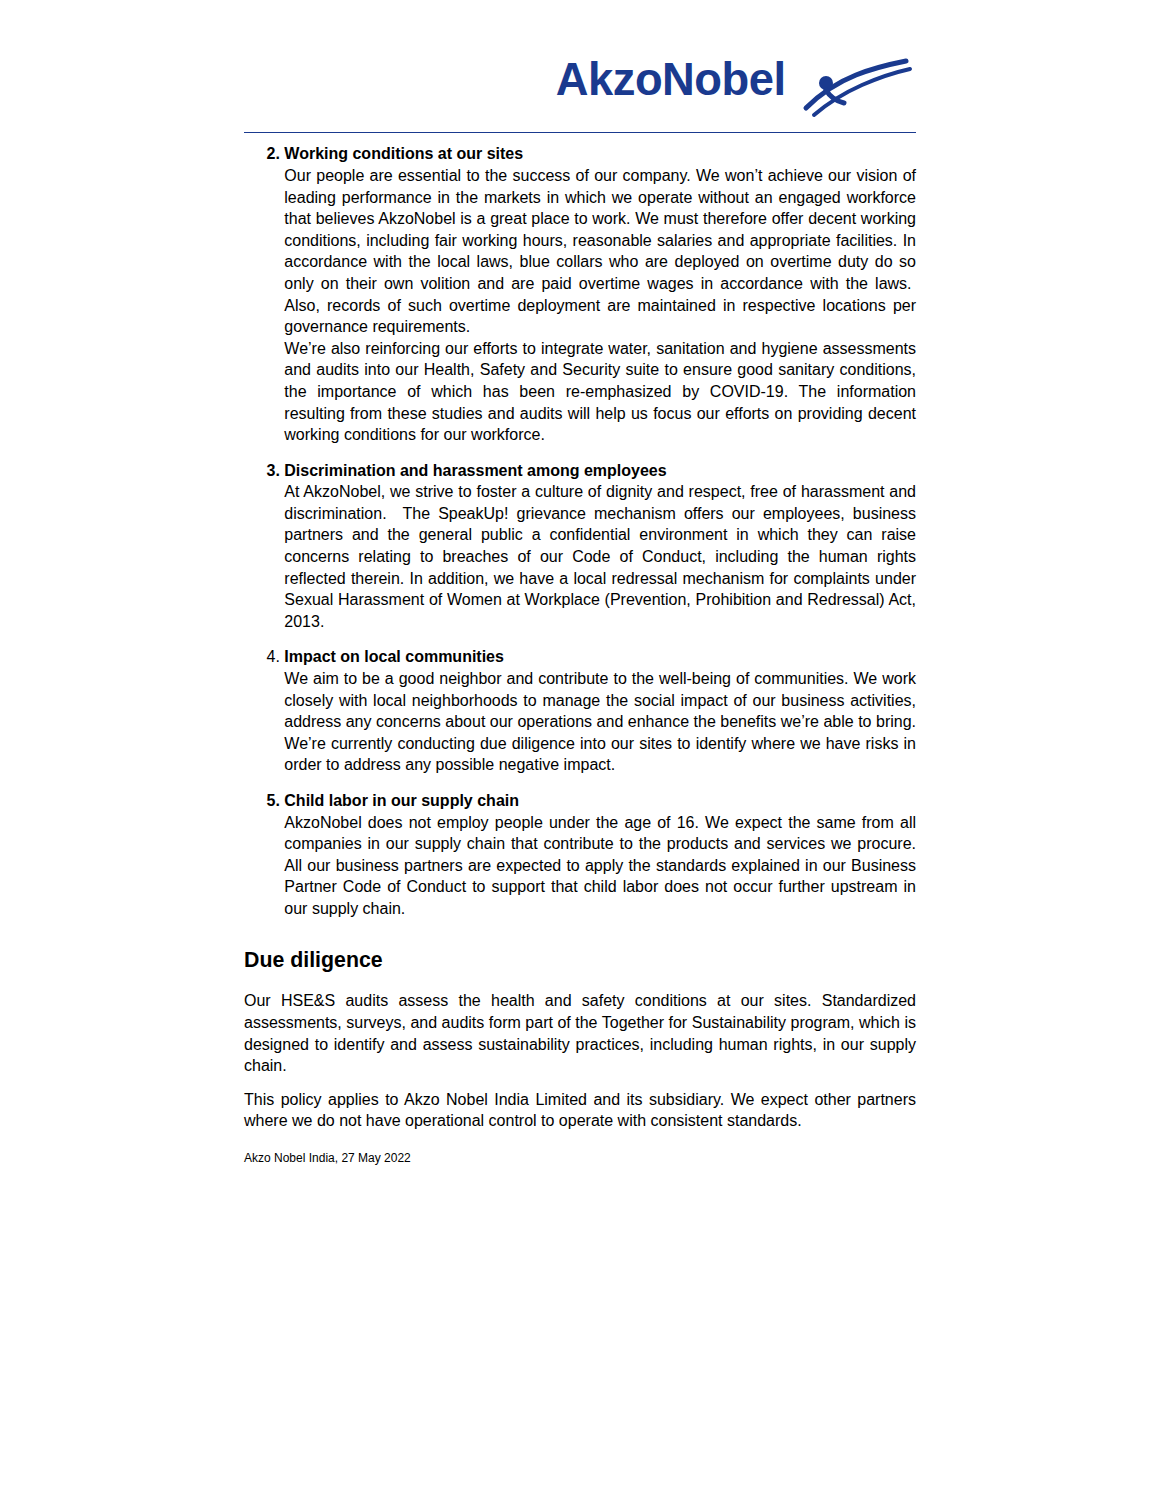AkzoNobel
Working conditions at our sites
Our people are essential to the success of our company. We won’t achieve our vision of leading performance in the markets in which we operate without an engaged workforce that believes AkzoNobel is a great place to work. We must therefore offer decent working conditions, including fair working hours, reasonable salaries and appropriate facilities. In accordance with the local laws, blue collars who are deployed on overtime duty do so only on their own volition and are paid overtime wages in accordance with the laws. Also, records of such overtime deployment are maintained in respective locations per governance requirements.
We’re also reinforcing our efforts to integrate water, sanitation and hygiene assessments and audits into our Health, Safety and Security suite to ensure good sanitary conditions, the importance of which has been re-emphasized by COVID-19. The information resulting from these studies and audits will help us focus our efforts on providing decent working conditions for our workforce.
Discrimination and harassment among employees
At AkzoNobel, we strive to foster a culture of dignity and respect, free of harassment and discrimination. The SpeakUp! grievance mechanism offers our employees, business partners and the general public a confidential environment in which they can raise concerns relating to breaches of our Code of Conduct, including the human rights reflected therein. In addition, we have a local redressal mechanism for complaints under Sexual Harassment of Women at Workplace (Prevention, Prohibition and Redressal) Act, 2013.
Impact on local communities
We aim to be a good neighbor and contribute to the well-being of communities. We work closely with local neighborhoods to manage the social impact of our business activities, address any concerns about our operations and enhance the benefits we’re able to bring. We’re currently conducting due diligence into our sites to identify where we have risks in order to address any possible negative impact.
Child labor in our supply chain
AkzoNobel does not employ people under the age of 16. We expect the same from all companies in our supply chain that contribute to the products and services we procure. All our business partners are expected to apply the standards explained in our Business Partner Code of Conduct to support that child labor does not occur further upstream in our supply chain.
Due diligence
Our HSE&S audits assess the health and safety conditions at our sites. Standardized assessments, surveys, and audits form part of the Together for Sustainability program, which is designed to identify and assess sustainability practices, including human rights, in our supply chain.
This policy applies to Akzo Nobel India Limited and its subsidiary. We expect other partners where we do not have operational control to operate with consistent standards.
Akzo Nobel India, 27 May 2022